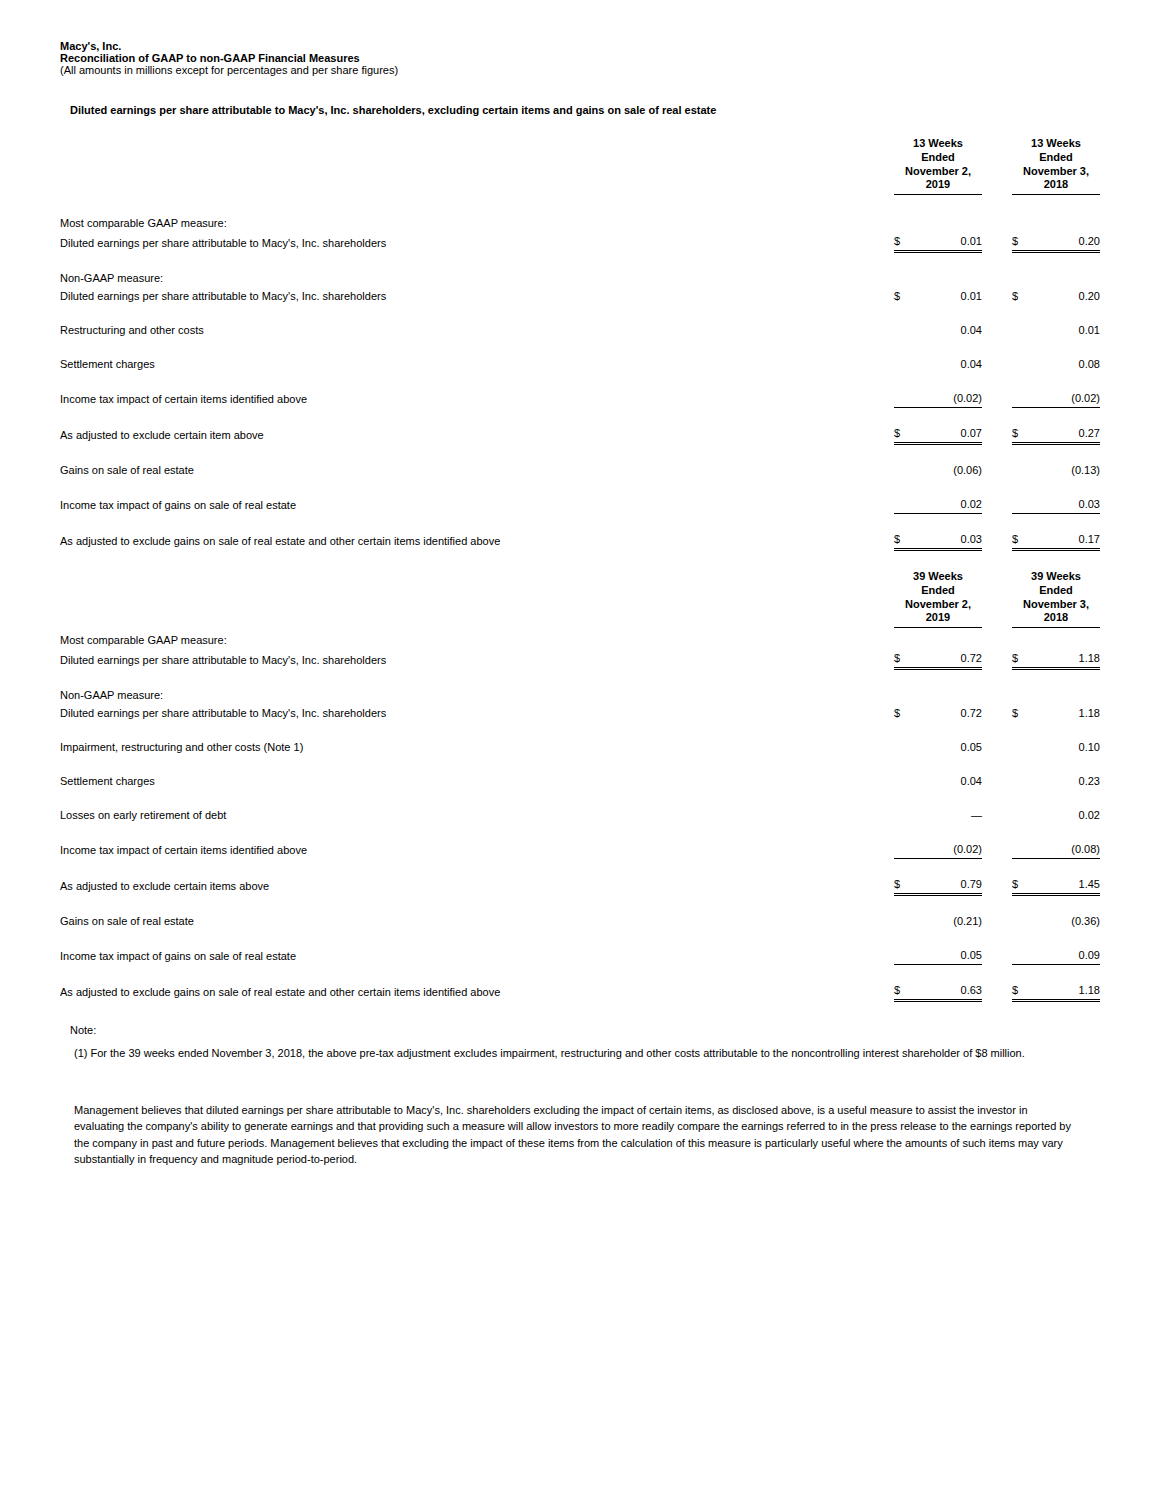Macy's, Inc.
Reconciliation of GAAP to non-GAAP Financial Measures
(All amounts in millions except for percentages and per share figures)
Diluted earnings per share attributable to Macy's, Inc. shareholders, excluding certain items and gains on sale of real estate
| | 13 Weeks Ended November 2, 2019 | | 13 Weeks Ended November 3, 2018 |
| Most comparable GAAP measure: | | | | | |
| Diluted earnings per share attributable to Macy's, Inc. shareholders | $ | 0.01 | | $ | 0.20 |
| Non-GAAP measure: | | | | | |
| Diluted earnings per share attributable to Macy's, Inc. shareholders | $ | 0.01 | | $ | 0.20 |
| Restructuring and other costs | | 0.04 | | | 0.01 |
| Settlement charges | | 0.04 | | | 0.08 |
| Income tax impact of certain items identified above | | (0.02) | | | (0.02) |
| As adjusted to exclude certain item above | $ | 0.07 | | $ | 0.27 |
| Gains on sale of real estate | | (0.06) | | | (0.13) |
| Income tax impact of gains on sale of real estate | | 0.02 | | | 0.03 |
| As adjusted to exclude gains on sale of real estate and other certain items identified above | $ | 0.03 | | $ | 0.17 |
| | 39 Weeks Ended November 2, 2019 | | 39 Weeks Ended November 3, 2018 |
| Most comparable GAAP measure: | | | | | |
| Diluted earnings per share attributable to Macy's, Inc. shareholders | $ | 0.72 | | $ | 1.18 |
| Non-GAAP measure: | | | | | |
| Diluted earnings per share attributable to Macy's, Inc. shareholders | $ | 0.72 | | $ | 1.18 |
| Impairment, restructuring and other costs (Note 1) | | 0.05 | | | 0.10 |
| Settlement charges | | 0.04 | | | 0.23 |
| Losses on early retirement of debt | | — | | | 0.02 |
| Income tax impact of certain items identified above | | (0.02) | | | (0.08) |
| As adjusted to exclude certain items above | $ | 0.79 | | $ | 1.45 |
| Gains on sale of real estate | | (0.21) | | | (0.36) |
| Income tax impact of gains on sale of real estate | | 0.05 | | | 0.09 |
| As adjusted to exclude gains on sale of real estate and other certain items identified above | $ | 0.63 | | $ | 1.18 |
Note:
(1) For the 39 weeks ended November 3, 2018, the above pre-tax adjustment excludes impairment, restructuring and other costs attributable to the noncontrolling interest shareholder of $8 million.
Management believes that diluted earnings per share attributable to Macy's, Inc. shareholders excluding the impact of certain items, as disclosed above, is a useful measure to assist the investor in evaluating the company's ability to generate earnings and that providing such a measure will allow investors to more readily compare the earnings referred to in the press release to the earnings reported by the company in past and future periods. Management believes that excluding the impact of these items from the calculation of this measure is particularly useful where the amounts of such items may vary substantially in frequency and magnitude period-to-period.